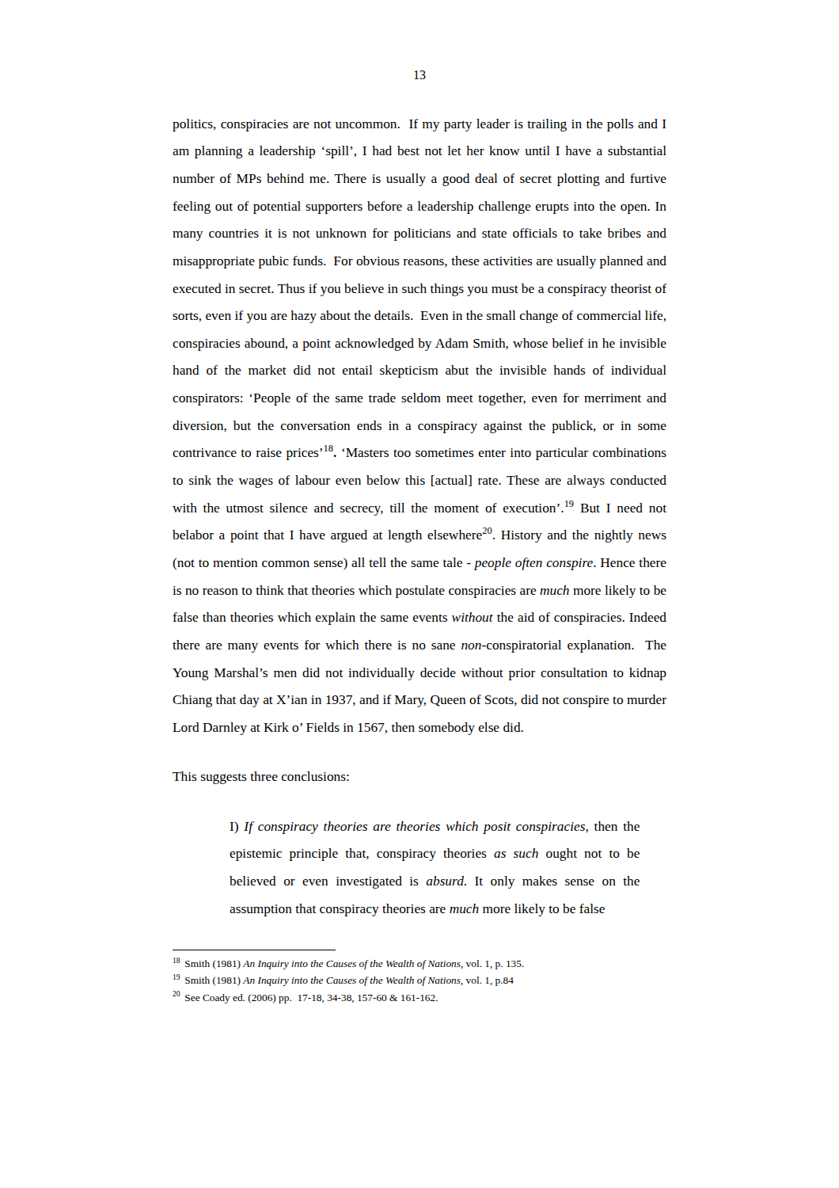13
politics, conspiracies are not uncommon. If my party leader is trailing in the polls and I am planning a leadership ‘spill’, I had best not let her know until I have a substantial number of MPs behind me. There is usually a good deal of secret plotting and furtive feeling out of potential supporters before a leadership challenge erupts into the open. In many countries it is not unknown for politicians and state officials to take bribes and misappropriate pubic funds. For obvious reasons, these activities are usually planned and executed in secret. Thus if you believe in such things you must be a conspiracy theorist of sorts, even if you are hazy about the details. Even in the small change of commercial life, conspiracies abound, a point acknowledged by Adam Smith, whose belief in he invisible hand of the market did not entail skepticism abut the invisible hands of individual conspirators: ‘People of the same trade seldom meet together, even for merriment and diversion, but the conversation ends in a conspiracy against the publick, or in some contrivance to raise prices’18. ‘Masters too sometimes enter into particular combinations to sink the wages of labour even below this [actual] rate. These are always conducted with the utmost silence and secrecy, till the moment of execution’.19 But I need not belabor a point that I have argued at length elsewhere20. History and the nightly news (not to mention common sense) all tell the same tale - people often conspire. Hence there is no reason to think that theories which postulate conspiracies are much more likely to be false than theories which explain the same events without the aid of conspiracies. Indeed there are many events for which there is no sane non-conspiratorial explanation. The Young Marshal’s men did not individually decide without prior consultation to kidnap Chiang that day at X’ian in 1937, and if Mary, Queen of Scots, did not conspire to murder Lord Darnley at Kirk o’ Fields in 1567, then somebody else did.
This suggests three conclusions:
I) If conspiracy theories are theories which posit conspiracies, then the epistemic principle that, conspiracy theories as such ought not to be believed or even investigated is absurd. It only makes sense on the assumption that conspiracy theories are much more likely to be false
18 Smith (1981) An Inquiry into the Causes of the Wealth of Nations, vol. 1, p. 135.
19 Smith (1981) An Inquiry into the Causes of the Wealth of Nations, vol. 1, p.84
20 See Coady ed. (2006) pp. 17-18, 34-38, 157-60 & 161-162.